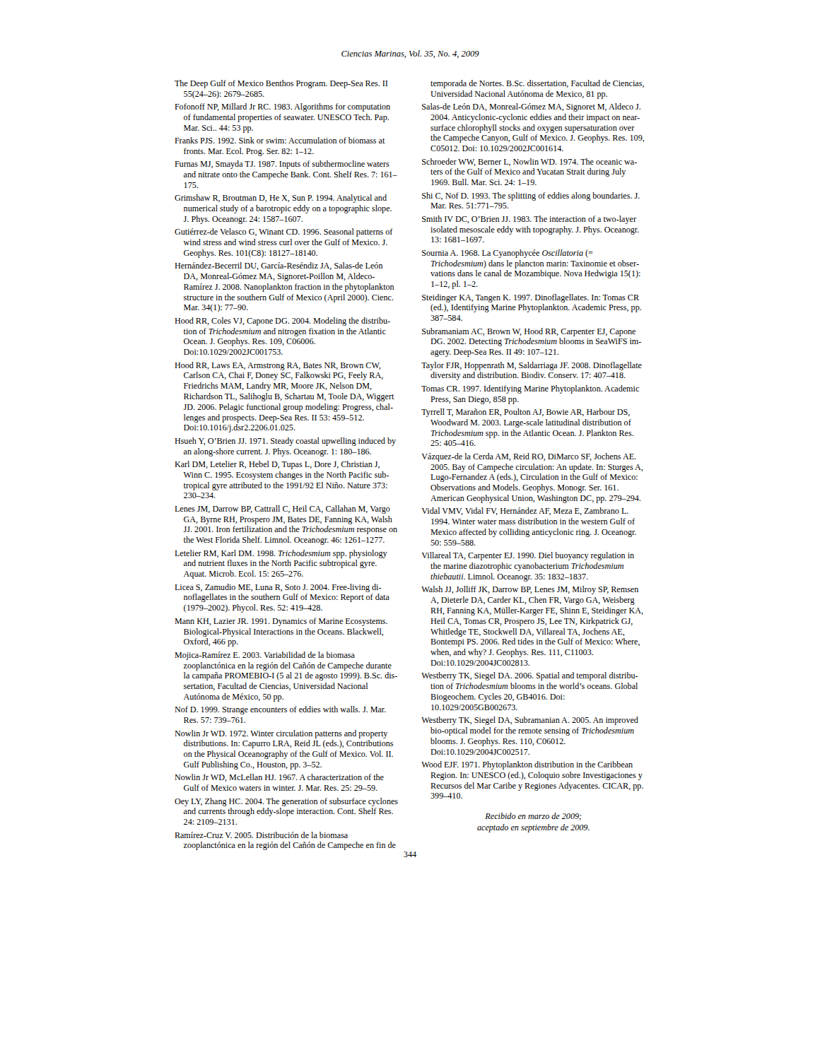Ciencias Marinas, Vol. 35, No. 4, 2009
The Deep Gulf of Mexico Benthos Program. Deep-Sea Res. II 55(24–26): 2679–2685.
Fofonoff NP, Millard Jr RC. 1983. Algorithms for computation of fundamental properties of seawater. UNESCO Tech. Pap. Mar. Sci.. 44: 53 pp.
Franks PJS. 1992. Sink or swim: Accumulation of biomass at fronts. Mar. Ecol. Prog. Ser. 82: 1–12.
Furnas MJ, Smayda TJ. 1987. Inputs of subthermocline waters and nitrate onto the Campeche Bank. Cont. Shelf Res. 7: 161–175.
Grimshaw R, Broutman D, He X, Sun P. 1994. Analytical and numerical study of a barotropic eddy on a topographic slope. J. Phys. Oceanogr. 24: 1587–1607.
Gutiérrez-de Velasco G, Winant CD. 1996. Seasonal patterns of wind stress and wind stress curl over the Gulf of Mexico. J. Geophys. Res. 101(C8): 18127–18140.
Hernández-Becerril DU, García-Reséndiz JA, Salas-de León DA, Monreal-Gómez MA, Signoret-Poillon M, Aldeco-Ramírez J. 2008. Nanoplankton fraction in the phytoplankton structure in the southern Gulf of Mexico (April 2000). Cienc. Mar. 34(1): 77–90.
Hood RR, Coles VJ, Capone DG. 2004. Modeling the distribution of Trichodesmium and nitrogen fixation in the Atlantic Ocean. J. Geophys. Res. 109, C06006. Doi:10.1029/2002JC001753.
Hood RR, Laws EA, Armstrong RA, Bates NR, Brown CW, Carlson CA, Chai F, Doney SC, Falkowski PG, Feely RA, Friedrichs MAM, Landry MR, Moore JK, Nelson DM, Richardson TL, Salihoglu B, Schartau M, Toole DA, Wiggert JD. 2006. Pelagic functional group modeling: Progress, challenges and prospects. Deep-Sea Res. II 53: 459–512. Doi:10.1016/j.dsr2.2206.01.025.
Hsueh Y, O’Brien JJ. 1971. Steady coastal upwelling induced by an along-shore current. J. Phys. Oceanogr. 1: 180–186.
Karl DM, Letelier R, Hebel D, Tupas L, Dore J, Christian J, Winn C. 1995. Ecosystem changes in the North Pacific subtropical gyre attributed to the 1991/92 El Niño. Nature 373: 230–234.
Lenes JM, Darrow BP, Cattrall C, Heil CA, Callahan M, Vargo GA, Byrne RH, Prospero JM, Bates DE, Fanning KA, Walsh JJ. 2001. Iron fertilization and the Trichodesmium response on the West Florida Shelf. Limnol. Oceanogr. 46: 1261–1277.
Letelier RM, Karl DM. 1998. Trichodesmium spp. physiology and nutrient fluxes in the North Pacific subtropical gyre. Aquat. Microb. Ecol. 15: 265–276.
Licea S, Zamudio ME, Luna R, Soto J. 2004. Free-living dinoflagellates in the southern Gulf of Mexico: Report of data (1979–2002). Phycol. Res. 52: 419–428.
Mann KH, Lazier JR. 1991. Dynamics of Marine Ecosystems. Biological-Physical Interactions in the Oceans. Blackwell, Oxford, 466 pp.
Mojica-Ramírez E. 2003. Variabilidad de la biomasa zooplanctónica en la región del Cañón de Campeche durante la campaña PROMEBIO-I (5 al 21 de agosto 1999). B.Sc. dissertation, Facultad de Ciencias, Universidad Nacional Autónoma de México, 50 pp.
Nof D. 1999. Strange encounters of eddies with walls. J. Mar. Res. 57: 739–761.
Nowlin Jr WD. 1972. Winter circulation patterns and property distributions. In: Capurro LRA, Reid JL (eds.), Contributions on the Physical Oceanography of the Gulf of Mexico. Vol. II. Gulf Publishing Co., Houston, pp. 3–52.
Nowlin Jr WD, McLellan HJ. 1967. A characterization of the Gulf of Mexico waters in winter. J. Mar. Res. 25: 29–59.
Oey LY, Zhang HC. 2004. The generation of subsurface cyclones and currents through eddy-slope interaction. Cont. Shelf Res. 24: 2109–2131.
Ramírez-Cruz V. 2005. Distribución de la biomasa zooplanctónica en la región del Cañón de Campeche en fin de temporada de Nortes. B.Sc. dissertation, Facultad de Ciencias, Universidad Nacional Autónoma de Mexico, 81 pp.
Salas-de León DA, Monreal-Gómez MA, Signoret M, Aldeco J. 2004. Anticyclonic-cyclonic eddies and their impact on near-surface chlorophyll stocks and oxygen supersaturation over the Campeche Canyon, Gulf of Mexico. J. Geophys. Res. 109, C05012. Doi: 10.1029/2002JC001614.
Schroeder WW, Berner L, Nowlin WD. 1974. The oceanic waters of the Gulf of Mexico and Yucatan Strait during July 1969. Bull. Mar. Sci. 24: 1–19.
Shi C, Nof D. 1993. The splitting of eddies along boundaries. J. Mar. Res. 51:771–795.
Smith IV DC, O’Brien JJ. 1983. The interaction of a two-layer isolated mesoscale eddy with topography. J. Phys. Oceanogr. 13: 1681–1697.
Sournia A. 1968. La Cyanophycée Oscillatoria (= Trichodesmium) dans le plancton marin: Taxinomie et observations dans le canal de Mozambique. Nova Hedwigia 15(1): 1–12, pl. 1–2.
Steidinger KA, Tangen K. 1997. Dinoflagellates. In: Tomas CR (ed.), Identifying Marine Phytoplankton. Academic Press, pp. 387–584.
Subramaniam AC, Brown W, Hood RR, Carpenter EJ, Capone DG. 2002. Detecting Trichodesmium blooms in SeaWiFS imagery. Deep-Sea Res. II 49: 107–121.
Taylor FJR, Hoppenrath M, Saldarriaga JF. 2008. Dinoflagellate diversity and distribution. Biodiv. Conserv. 17: 407–418.
Tomas CR. 1997. Identifying Marine Phytoplankton. Academic Press, San Diego, 858 pp.
Tyrrell T, Marañon ER, Poulton AJ, Bowie AR, Harbour DS, Woodward M. 2003. Large-scale latitudinal distribution of Trichodesmium spp. in the Atlantic Ocean. J. Plankton Res. 25: 405–416.
Vázquez-de la Cerda AM, Reid RO, DiMarco SF, Jochens AE. 2005. Bay of Campeche circulation: An update. In: Sturges A, Lugo-Fernandez A (eds.), Circulation in the Gulf of Mexico: Observations and Models. Geophys. Monogr. Ser. 161. American Geophysical Union, Washington DC, pp. 279–294.
Vidal VMV, Vidal FV, Hernández AF, Meza E, Zambrano L. 1994. Winter water mass distribution in the western Gulf of Mexico affected by colliding anticyclonic ring. J. Oceanogr. 50: 559–588.
Villareal TA, Carpenter EJ. 1990. Diel buoyancy regulation in the marine diazotrophic cyanobacterium Trichodesmium thiebautii. Limnol. Oceanogr. 35: 1832–1837.
Walsh JJ, Jolliff JK, Darrow BP, Lenes JM, Milroy SP, Remsen A, Dieterle DA, Carder KL, Chen FR, Vargo GA, Weisberg RH, Fanning KA, Müller-Karger FE, Shinn E, Steidinger KA, Heil CA, Tomas CR, Prospero JS, Lee TN, Kirkpatrick GJ, Whitledge TE, Stockwell DA, Villareal TA, Jochens AE, Bontempi PS. 2006. Red tides in the Gulf of Mexico: Where, when, and why? J. Geophys. Res. 111, C11003. Doi:10.1029/2004JC002813.
Westberry TK, Siegel DA. 2006. Spatial and temporal distribution of Trichodesmium blooms in the world’s oceans. Global Biogeochem. Cycles 20, GB4016. Doi: 10.1029/2005GB002673.
Westberry TK, Siegel DA, Subramanian A. 2005. An improved bio-optical model for the remote sensing of Trichodesmium blooms. J. Geophys. Res. 110, C06012. Doi:10.1029/2004JC002517.
Wood EJF. 1971. Phytoplankton distribution in the Caribbean Region. In: UNESCO (ed.), Coloquio sobre Investigaciones y Recursos del Mar Caribe y Regiones Adyacentes. CICAR, pp. 399–410.
Recibido en marzo de 2009;
aceptado en septiembre de 2009.
344